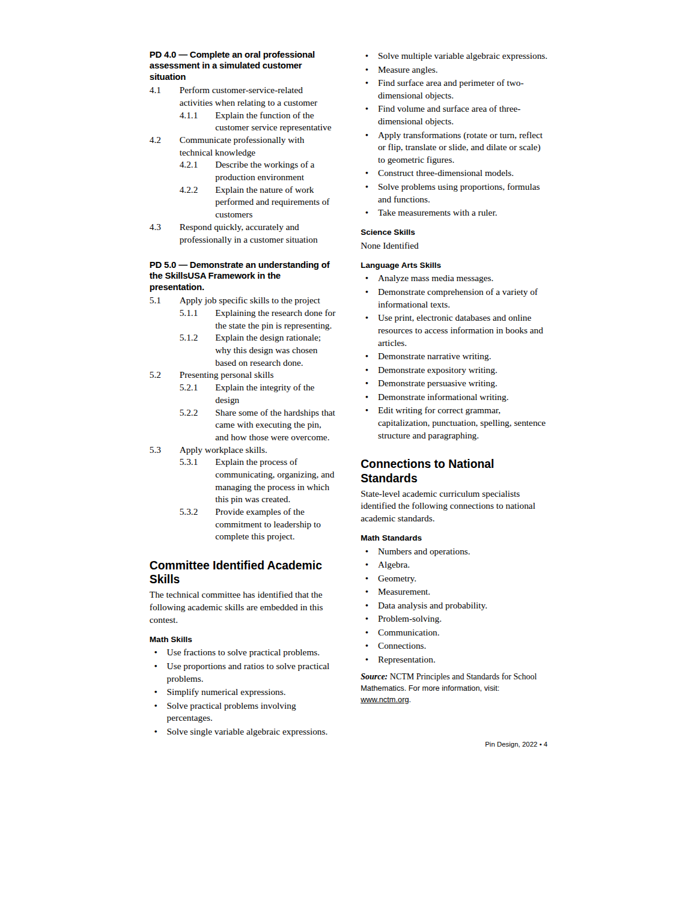PD 4.0 — Complete an oral professional assessment in a simulated customer situation
4.1
Perform customer-service-related activities when relating to a customer
4.1.1
Explain the function of the customer service representative
4.2
Communicate professionally with technical knowledge
4.2.1
Describe the workings of a production environment
4.2.2
Explain the nature of work performed and requirements of customers
4.3
Respond quickly, accurately and professionally in a customer situation
PD 5.0 — Demonstrate an understanding of the SkillsUSA Framework in the presentation.
5.1
Apply job specific skills to the project
5.1.1
Explaining the research done for the state the pin is representing.
5.1.2
Explain the design rationale; why this design was chosen based on research done.
5.2
Presenting personal skills
5.2.1
Explain the integrity of the design
5.2.2
Share some of the hardships that came with executing the pin, and how those were overcome.
5.3
Apply workplace skills.
5.3.1
Explain the process of communicating, organizing, and managing the process in which this pin was created.
5.3.2
Provide examples of the commitment to leadership to complete this project.
Committee Identified Academic Skills
The technical committee has identified that the following academic skills are embedded in this contest.
Math Skills
Use fractions to solve practical problems.
Use proportions and ratios to solve practical problems.
Simplify numerical expressions.
Solve practical problems involving percentages.
Solve single variable algebraic expressions.
Solve multiple variable algebraic expressions.
Measure angles.
Find surface area and perimeter of two-dimensional objects.
Find volume and surface area of three-dimensional objects.
Apply transformations (rotate or turn, reflect or flip, translate or slide, and dilate or scale) to geometric figures.
Construct three-dimensional models.
Solve problems using proportions, formulas and functions.
Take measurements with a ruler.
Science Skills
None Identified
Language Arts Skills
Analyze mass media messages.
Demonstrate comprehension of a variety of informational texts.
Use print, electronic databases and online resources to access information in books and articles.
Demonstrate narrative writing.
Demonstrate expository writing.
Demonstrate persuasive writing.
Demonstrate informational writing.
Edit writing for correct grammar, capitalization, punctuation, spelling, sentence structure and paragraphing.
Connections to National Standards
State-level academic curriculum specialists identified the following connections to national academic standards.
Math Standards
Numbers and operations.
Algebra.
Geometry.
Measurement.
Data analysis and probability.
Problem-solving.
Communication.
Connections.
Representation.
Source: NCTM Principles and Standards for School Mathematics. For more information, visit: www.nctm.org.
Pin Design, 2022 • 4